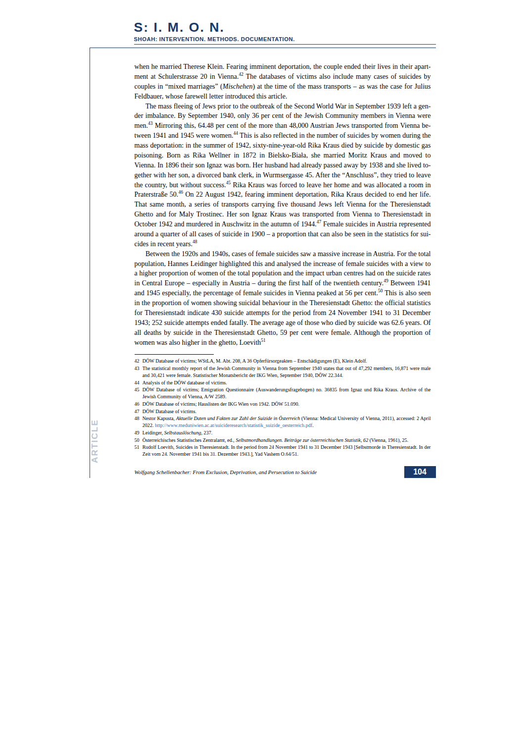S: I. M. O. N.
SHOAH: INTERVENTION. METHODS. DOCUMENTATION.
when he married Therese Klein. Fearing imminent deportation, the couple ended their lives in their apartment at Schulerstrasse 20 in Vienna.42 The databases of victims also include many cases of suicides by couples in “mixed marriages” (Mischehen) at the time of the mass transports – as was the case for Julius Feldbauer, whose farewell letter introduced this article.
The mass fleeing of Jews prior to the outbreak of the Second World War in September 1939 left a gender imbalance. By September 1940, only 36 per cent of the Jewish Community members in Vienna were men.43 Mirroring this, 64.48 per cent of the more than 48,000 Austrian Jews transported from Vienna between 1941 and 1945 were women.44 This is also reflected in the number of suicides by women during the mass deportation: in the summer of 1942, sixty-nine-year-old Rika Kraus died by suicide by domestic gas poisoning. Born as Rika Wellner in 1872 in Bielsko-Biała, she married Moritz Kraus and moved to Vienna. In 1896 their son Ignaz was born. Her husband had already passed away by 1938 and she lived together with her son, a divorced bank clerk, in Wurmsergasse 45. After the “Anschluss”, they tried to leave the country, but without success.45 Rika Kraus was forced to leave her home and was allocated a room in Praterstraße 50.46 On 22 August 1942, fearing imminent deportation, Rika Kraus decided to end her life. That same month, a series of transports carrying five thousand Jews left Vienna for the Theresienstadt Ghetto and for Maly Trostinec. Her son Ignaz Kraus was transported from Vienna to Theresienstadt in October 1942 and murdered in Auschwitz in the autumn of 1944.47 Female suicides in Austria represented around a quarter of all cases of suicide in 1900 – a proportion that can also be seen in the statistics for suicides in recent years.48
Between the 1920s and 1940s, cases of female suicides saw a massive increase in Austria. For the total population, Hannes Leidinger highlighted this and analysed the increase of female suicides with a view to a higher proportion of women of the total population and the impact urban centres had on the suicide rates in Central Europe – especially in Austria – during the first half of the twentieth century.49 Between 1941 and 1945 especially, the percentage of female suicides in Vienna peaked at 56 per cent.50 This is also seen in the proportion of women showing suicidal behaviour in the Theresienstadt Ghetto: the official statistics for Theresienstadt indicate 430 suicide attempts for the period from 24 November 1941 to 31 December 1943; 252 suicide attempts ended fatally. The average age of those who died by suicide was 62.6 years. Of all deaths by suicide in the Theresienstadt Ghetto, 59 per cent were female. Although the proportion of women was also higher in the ghetto, Loevith51
42 DÖW Database of victims; WStLA, M. Abt. 208, A 36 Opferfürsorgeakten – Entschädigungen (E), Klein Adolf.
43 The statistical monthly report of the Jewish Community in Vienna from September 1940 states that out of 47,292 members, 16,871 were male and 30,421 were female. Statistischer Monatsbericht der IKG Wien, September 1940, DÖW 22.344.
44 Analysis of the DÖW database of victims.
45 DÖW Database of victims; Emigration Questionnaire (Auswanderungsfragebogen) no. 36835 from Ignaz und Rika Kraus. Archive of the Jewish Community of Vienna, A/W 2589.
46 DÖW Database of victims; Hauslisten der IKG Wien von 1942. DÖW 51.090.
47 DÖW Database of victims.
48 Nestor Kapusta, Aktuelle Daten und Fakten zur Zahl der Suizide in Österreich (Vienna: Medical University of Vienna, 2011), accessed: 2 April 2022. http://www.meduniwien.ac.at/suicideresearch/statistik_suizide_oesterreich.pdf.
49 Leidinger, Selbstauslöschung, 237.
50 Österreichisches Statistisches Zentralamt, ed., Selbstmordhandlungen. Beiträge zur österreichischen Statistik, 62 (Vienna, 1961), 25.
51 Rudolf Loevith, Suicides in Theresienstadt. In the period from 24 November 1941 to 31 December 1943 [Selbstmorde in Theresienstadt. In der Zeit vom 24. November 1941 bis 31. Dezember 1943.], Yad Vashem O.64/51.
Wolfgang Schellenbacher: From Exclusion, Deprivation, and Persecution to Suicide 104
ARTICLE